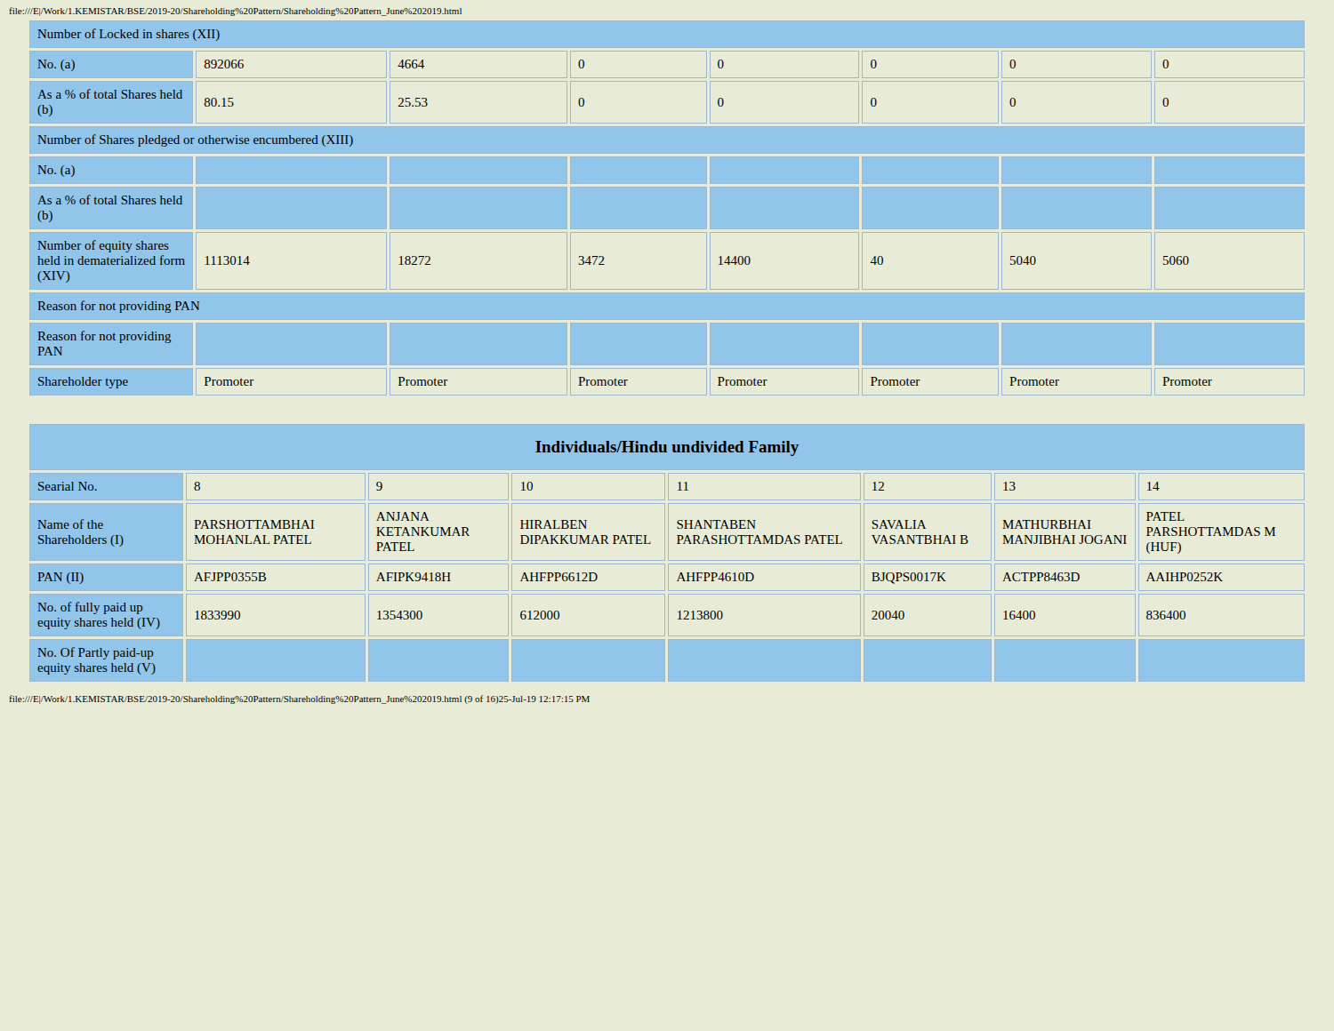file:///E|/Work/1.KEMISTAR/BSE/2019-20/Shareholding%20Pattern/Shareholding%20Pattern_June%202019.html
| Number of Locked in shares (XII) |
| No. (a) | 892066 | 4664 | 0 | 0 | 0 | 0 | 0 |
| As a % of total Shares held (b) | 80.15 | 25.53 | 0 | 0 | 0 | 0 | 0 |
| Number of Shares pledged or otherwise encumbered (XIII) |
| No. (a) | | | | | | | |
| As a % of total Shares held (b) | | | | | | | |
| Number of equity shares held in dematerialized form (XIV) | 1113014 | 18272 | 3472 | 14400 | 40 | 5040 | 5060 |
| Reason for not providing PAN |
| Reason for not providing PAN | | | | | | | |
| Shareholder type | Promoter | Promoter | Promoter | Promoter | Promoter | Promoter | Promoter |
| Individuals/Hindu undivided Family |
| Searial No. | 8 | 9 | 10 | 11 | 12 | 13 | 14 |
| Name of the Shareholders (I) | PARSHOTTAMBHAI MOHANLAL PATEL | ANJANA KETANKUMAR PATEL | HIRALBEN DIPAKKUMAR PATEL | SHANTABEN PARASHOTTAMDAS PATEL | SAVALIA VASANTBHAI B | MATHURBHAI MANJIBHAI JOGANI | PATEL PARSHOTTAMDAS M (HUF) |
| PAN (II) | AFJPP0355B | AFIPK9418H | AHFPP6612D | AHFPP4610D | BJQPS0017K | ACTPP8463D | AAIHP0252K |
| No. of fully paid up equity shares held (IV) | 1833990 | 1354300 | 612000 | 1213800 | 20040 | 16400 | 836400 |
| No. Of Partly paid-up equity shares held (V) | | | | | | | |
file:///E|/Work/1.KEMISTAR/BSE/2019-20/Shareholding%20Pattern/Shareholding%20Pattern_June%202019.html (9 of 16)25-Jul-19 12:17:15 PM